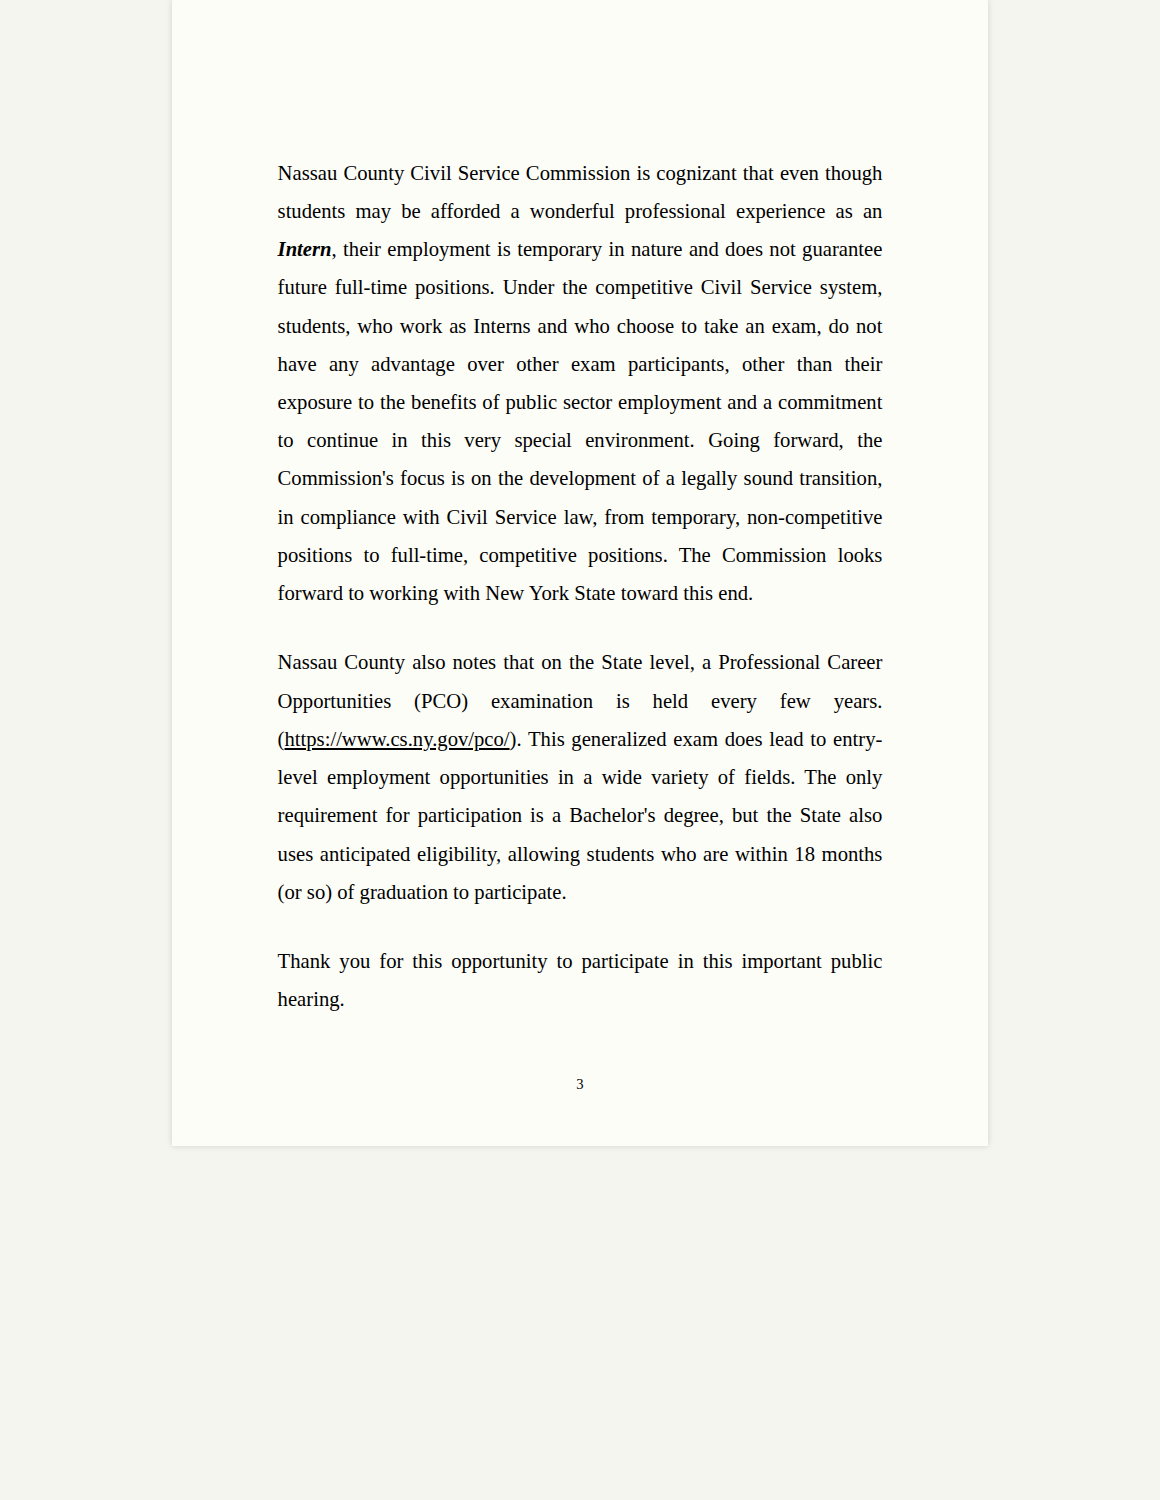Nassau County Civil Service Commission is cognizant that even though students may be afforded a wonderful professional experience as an Intern, their employment is temporary in nature and does not guarantee future full-time positions. Under the competitive Civil Service system, students, who work as Interns and who choose to take an exam, do not have any advantage over other exam participants, other than their exposure to the benefits of public sector employment and a commitment to continue in this very special environment. Going forward, the Commission's focus is on the development of a legally sound transition, in compliance with Civil Service law, from temporary, non-competitive positions to full-time, competitive positions. The Commission looks forward to working with New York State toward this end.
Nassau County also notes that on the State level, a Professional Career Opportunities (PCO) examination is held every few years. (https://www.cs.ny.gov/pco/). This generalized exam does lead to entry-level employment opportunities in a wide variety of fields. The only requirement for participation is a Bachelor's degree, but the State also uses anticipated eligibility, allowing students who are within 18 months (or so) of graduation to participate.
Thank you for this opportunity to participate in this important public hearing.
3